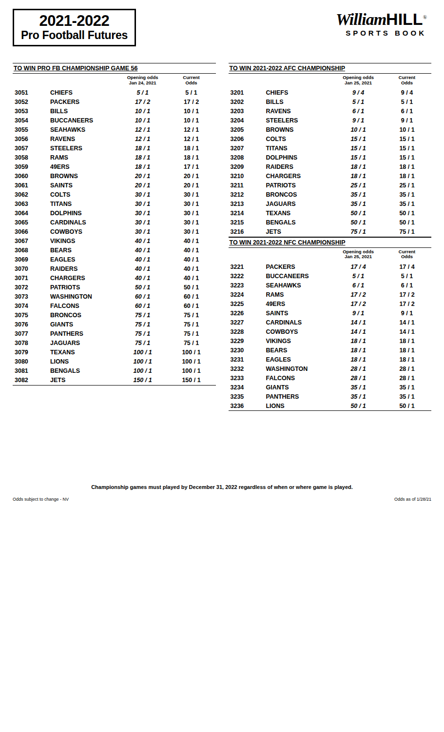2021-2022
Pro Football Futures
William HILL®
SPORTS BOOK
TO WIN PRO FB CHAMPIONSHIP GAME 56
| | | Opening odds Jan 24, 2021 | Current Odds |
| --- | --- | --- | --- |
| 3051 | CHIEFS | 5 / 1 | 5 / 1 |
| 3052 | PACKERS | 17 / 2 | 17 / 2 |
| 3053 | BILLS | 10 / 1 | 10 / 1 |
| 3054 | BUCCANEERS | 10 / 1 | 10 / 1 |
| 3055 | SEAHAWKS | 12 / 1 | 12 / 1 |
| 3056 | RAVENS | 12 / 1 | 12 / 1 |
| 3057 | STEELERS | 18 / 1 | 18 / 1 |
| 3058 | RAMS | 18 / 1 | 18 / 1 |
| 3059 | 49ERS | 18 / 1 | 17 / 1 |
| 3060 | BROWNS | 20 / 1 | 20 / 1 |
| 3061 | SAINTS | 20 / 1 | 20 / 1 |
| 3062 | COLTS | 30 / 1 | 30 / 1 |
| 3063 | TITANS | 30 / 1 | 30 / 1 |
| 3064 | DOLPHINS | 30 / 1 | 30 / 1 |
| 3065 | CARDINALS | 30 / 1 | 30 / 1 |
| 3066 | COWBOYS | 30 / 1 | 30 / 1 |
| 3067 | VIKINGS | 40 / 1 | 40 / 1 |
| 3068 | BEARS | 40 / 1 | 40 / 1 |
| 3069 | EAGLES | 40 / 1 | 40 / 1 |
| 3070 | RAIDERS | 40 / 1 | 40 / 1 |
| 3071 | CHARGERS | 40 / 1 | 40 / 1 |
| 3072 | PATRIOTS | 50 / 1 | 50 / 1 |
| 3073 | WASHINGTON | 60 / 1 | 60 / 1 |
| 3074 | FALCONS | 60 / 1 | 60 / 1 |
| 3075 | BRONCOS | 75 / 1 | 75 / 1 |
| 3076 | GIANTS | 75 / 1 | 75 / 1 |
| 3077 | PANTHERS | 75 / 1 | 75 / 1 |
| 3078 | JAGUARS | 75 / 1 | 75 / 1 |
| 3079 | TEXANS | 100 / 1 | 100 / 1 |
| 3080 | LIONS | 100 / 1 | 100 / 1 |
| 3081 | BENGALS | 100 / 1 | 100 / 1 |
| 3082 | JETS | 150 / 1 | 150 / 1 |
TO WIN 2021-2022 AFC CHAMPIONSHIP
| | | Opening odds Jan 25, 2021 | Current Odds |
| --- | --- | --- | --- |
| 3201 | CHIEFS | 9 / 4 | 9 / 4 |
| 3202 | BILLS | 5 / 1 | 5 / 1 |
| 3203 | RAVENS | 6 / 1 | 6 / 1 |
| 3204 | STEELERS | 9 / 1 | 9 / 1 |
| 3205 | BROWNS | 10 / 1 | 10 / 1 |
| 3206 | COLTS | 15 / 1 | 15 / 1 |
| 3207 | TITANS | 15 / 1 | 15 / 1 |
| 3208 | DOLPHINS | 15 / 1 | 15 / 1 |
| 3209 | RAIDERS | 18 / 1 | 18 / 1 |
| 3210 | CHARGERS | 18 / 1 | 18 / 1 |
| 3211 | PATRIOTS | 25 / 1 | 25 / 1 |
| 3212 | BRONCOS | 35 / 1 | 35 / 1 |
| 3213 | JAGUARS | 35 / 1 | 35 / 1 |
| 3214 | TEXANS | 50 / 1 | 50 / 1 |
| 3215 | BENGALS | 50 / 1 | 50 / 1 |
| 3216 | JETS | 75 / 1 | 75 / 1 |
TO WIN 2021-2022 NFC CHAMPIONSHIP
| | | Opening odds Jan 25, 2021 | Current Odds |
| --- | --- | --- | --- |
| 3221 | PACKERS | 17 / 4 | 17 / 4 |
| 3222 | BUCCANEERS | 5 / 1 | 5 / 1 |
| 3223 | SEAHAWKS | 6 / 1 | 6 / 1 |
| 3224 | RAMS | 17 / 2 | 17 / 2 |
| 3225 | 49ERS | 17 / 2 | 17 / 2 |
| 3226 | SAINTS | 9 / 1 | 9 / 1 |
| 3227 | CARDINALS | 14 / 1 | 14 / 1 |
| 3228 | COWBOYS | 14 / 1 | 14 / 1 |
| 3229 | VIKINGS | 18 / 1 | 18 / 1 |
| 3230 | BEARS | 18 / 1 | 18 / 1 |
| 3231 | EAGLES | 18 / 1 | 18 / 1 |
| 3232 | WASHINGTON | 28 / 1 | 28 / 1 |
| 3233 | FALCONS | 28 / 1 | 28 / 1 |
| 3234 | GIANTS | 35 / 1 | 35 / 1 |
| 3235 | PANTHERS | 35 / 1 | 35 / 1 |
| 3236 | LIONS | 50 / 1 | 50 / 1 |
Championship games must played by December 31, 2022 regardless of when or where game is played.
Odds subject to change - NV
Odds as of 1/28/21